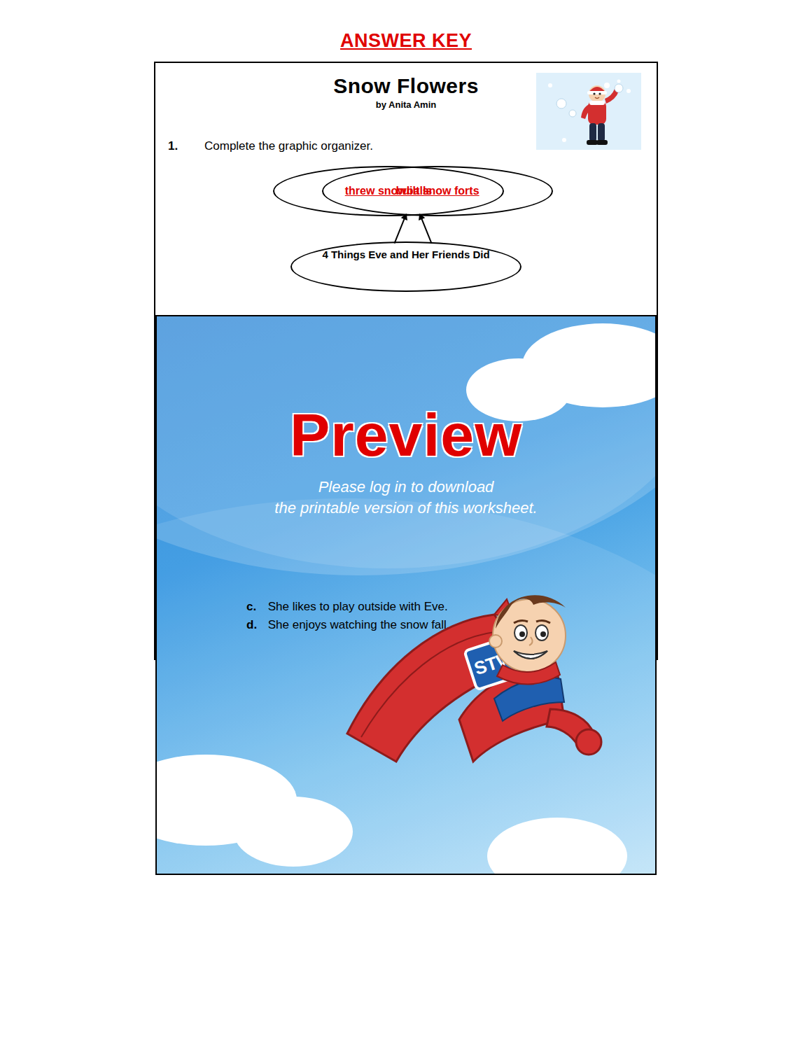ANSWER KEY
Snow Flowers
by Anita Amin
1. Complete the graphic organizer.
threw snowballs
built snow forts
4 Things Eve and Her Friends Did
Preview
Please log in to download
the printable version of this worksheet.
STW
c. She likes to play outside with Eve.
d. She enjoys watching the snow fall.
Super Teacher Worksheets - www.superteacherworksheets.com